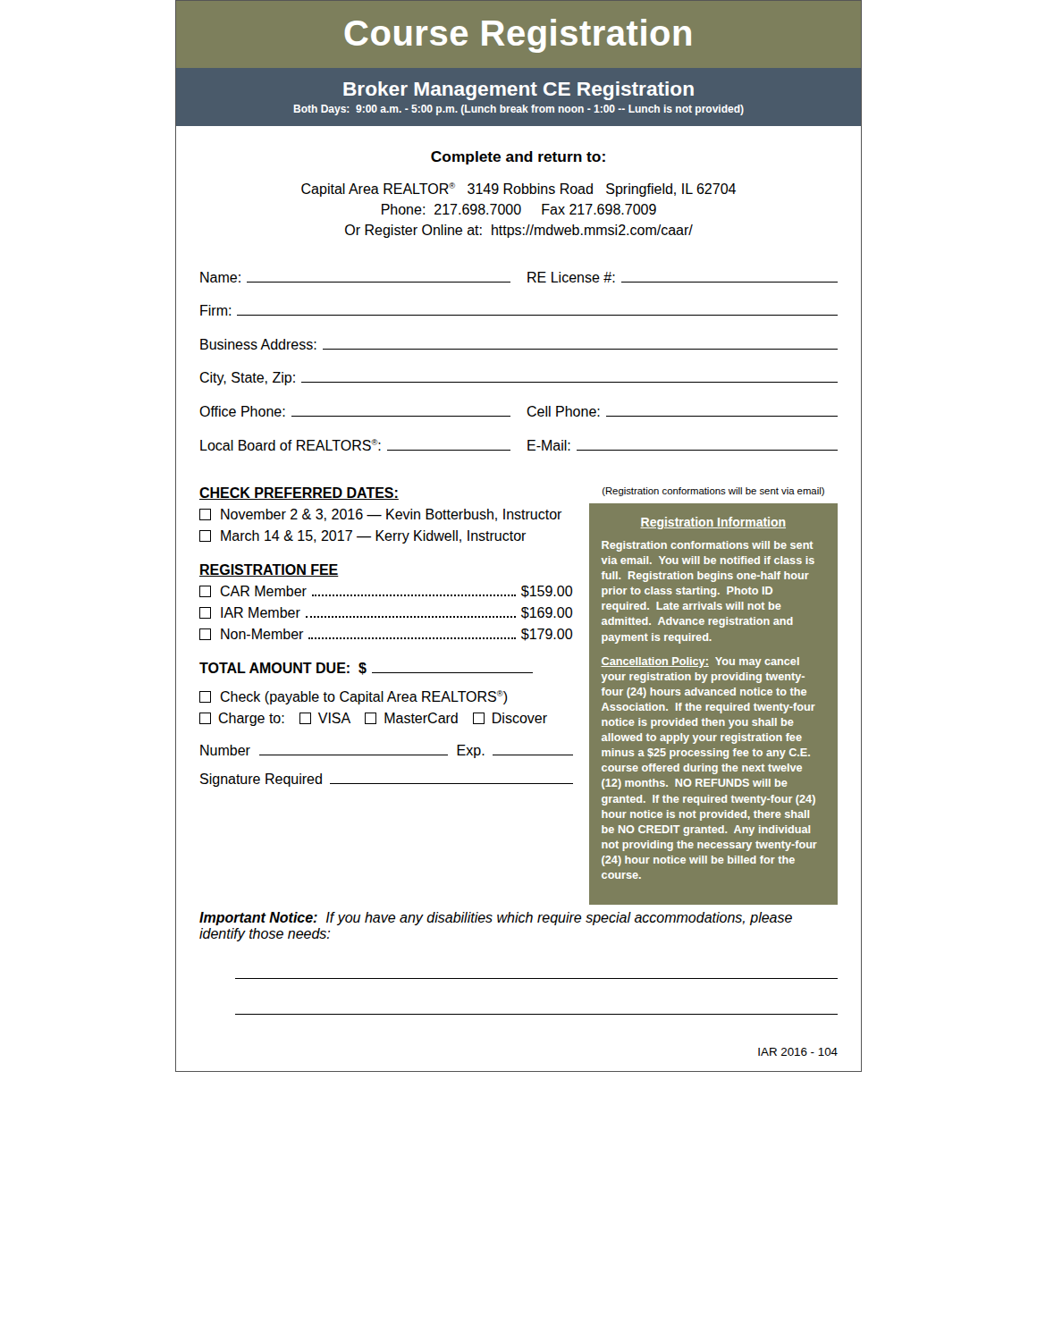Course Registration
Broker Management CE Registration
Both Days: 9:00 a.m. - 5:00 p.m. (Lunch break from noon - 1:00 -- Lunch is not provided)
Complete and return to:
Capital Area REALTOR® 3149 Robbins Road Springfield, IL 62704
Phone: 217.698.7000 Fax 217.698.7009
Or Register Online at: https://mdweb.mmsi2.com/caar/
Name:
RE License #:
Firm:
Business Address:
City, State, Zip:
Office Phone:
Cell Phone:
Local Board of REALTORS®:
E-Mail:
CHECK PREFERRED DATES:
November 2 & 3, 2016 — Kevin Botterbush, Instructor
March 14 & 15, 2017 — Kerry Kidwell, Instructor
REGISTRATION FEE
CAR Member $159.00
IAR Member $169.00
Non-Member $179.00
TOTAL AMOUNT DUE: $
Check (payable to Capital Area REALTORS®)
Charge to: VISA MasterCard Discover
Number Exp.
Signature Required
(Registration conformations will be sent via email)
Registration Information
Registration conformations will be sent via email. You will be notified if class is full. Registration begins one-half hour prior to class starting. Photo ID required. Late arrivals will not be admitted. Advance registration and payment is required.
Cancellation Policy: You may cancel your registration by providing twenty-four (24) hours advanced notice to the Association. If the required twenty-four notice is provided then you shall be allowed to apply your registration fee minus a $25 processing fee to any C.E. course offered during the next twelve (12) months. NO REFUNDS will be granted. If the required twenty-four (24) hour notice is not provided, there shall be NO CREDIT granted. Any individual not providing the necessary twenty-four (24) hour notice will be billed for the course.
Important Notice: If you have any disabilities which require special accommodations, please identify those needs:
IAR 2016 - 104